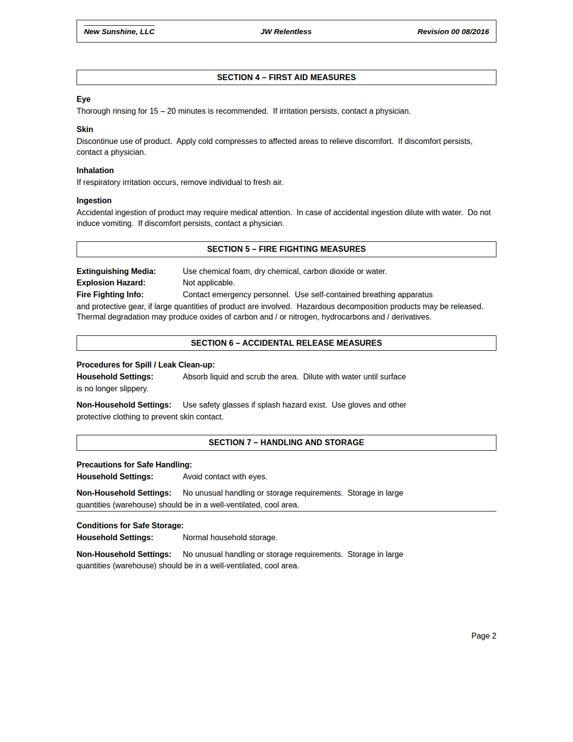New Sunshine, LLC
JW Relentless
Revision 00 08/2016
SECTION 4 – FIRST AID MEASURES
Eye
Thorough rinsing for 15 – 20 minutes is recommended. If irritation persists, contact a physician.
Skin
Discontinue use of product. Apply cold compresses to affected areas to relieve discomfort. If discomfort persists, contact a physician.
Inhalation
If respiratory irritation occurs, remove individual to fresh air.
Ingestion
Accidental ingestion of product may require medical attention. In case of accidental ingestion dilute with water. Do not induce vomiting. If discomfort persists, contact a physician.
SECTION 5 – FIRE FIGHTING MEASURES
Extinguishing Media:
Use chemical foam, dry chemical, carbon dioxide or water.
Explosion Hazard:
Not applicable.
Fire Fighting Info:
Contact emergency personnel. Use self-contained breathing apparatus
and protective gear, if large quantities of product are involved. Hazardous decomposition products may be released. Thermal degradation may produce oxides of carbon and / or nitrogen, hydrocarbons and / derivatives.
SECTION 6 – ACCIDENTAL RELEASE MEASURES
Procedures for Spill / Leak Clean-up:
Household Settings:
Absorb liquid and scrub the area. Dilute with water until surface
is no longer slippery.
Non-Household Settings:
Use safety glasses if splash hazard exist. Use gloves and other
protective clothing to prevent skin contact.
SECTION 7 – HANDLING AND STORAGE
Precautions for Safe Handling:
Household Settings:
Avoid contact with eyes.
Non-Household Settings:
No unusual handling or storage requirements. Storage in large
quantities (warehouse) should be in a well-ventilated, cool area.
Conditions for Safe Storage:
Household Settings:
Normal household storage.
Non-Household Settings:
No unusual handling or storage requirements. Storage in large
quantities (warehouse) should be in a well-ventilated, cool area.
Page 2